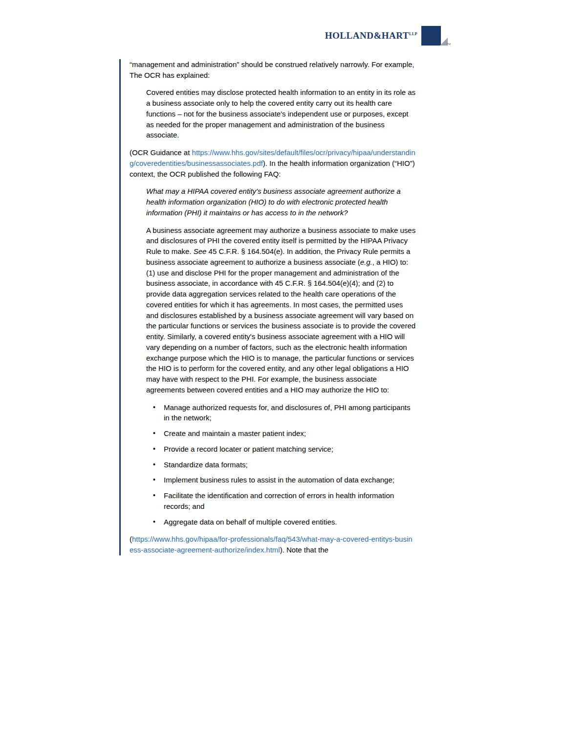HOLLAND&HARTLLP TM
“management and administration” should be construed relatively narrowly. For example, The OCR has explained:
Covered entities may disclose protected health information to an entity in its role as a business associate only to help the covered entity carry out its health care functions – not for the business associate's independent use or purposes, except as needed for the proper management and administration of the business associate.
(OCR Guidance at https://www.hhs.gov/sites/default/files/ocr/privacy/hipaa/understanding/coveredentities/businessassociates.pdf). In the health information organization (“HIO”) context, the OCR published the following FAQ:
What may a HIPAA covered entity's business associate agreement authorize a health information organization (HIO) to do with electronic protected health information (PHI) it maintains or has access to in the network?
A business associate agreement may authorize a business associate to make uses and disclosures of PHI the covered entity itself is permitted by the HIPAA Privacy Rule to make. See 45 C.F.R. § 164.504(e). In addition, the Privacy Rule permits a business associate agreement to authorize a business associate (e.g., a HIO) to: (1) use and disclose PHI for the proper management and administration of the business associate, in accordance with 45 C.F.R. § 164.504(e)(4); and (2) to provide data aggregation services related to the health care operations of the covered entities for which it has agreements. In most cases, the permitted uses and disclosures established by a business associate agreement will vary based on the particular functions or services the business associate is to provide the covered entity. Similarly, a covered entity's business associate agreement with a HIO will vary depending on a number of factors, such as the electronic health information exchange purpose which the HIO is to manage, the particular functions or services the HIO is to perform for the covered entity, and any other legal obligations a HIO may have with respect to the PHI. For example, the business associate agreements between covered entities and a HIO may authorize the HIO to:
Manage authorized requests for, and disclosures of, PHI among participants in the network;
Create and maintain a master patient index;
Provide a record locater or patient matching service;
Standardize data formats;
Implement business rules to assist in the automation of data exchange;
Facilitate the identification and correction of errors in health information records; and
Aggregate data on behalf of multiple covered entities.
(https://www.hhs.gov/hipaa/for-professionals/faq/543/what-may-a-covered-entitys-business-associate-agreement-authorize/index.html). Note that the